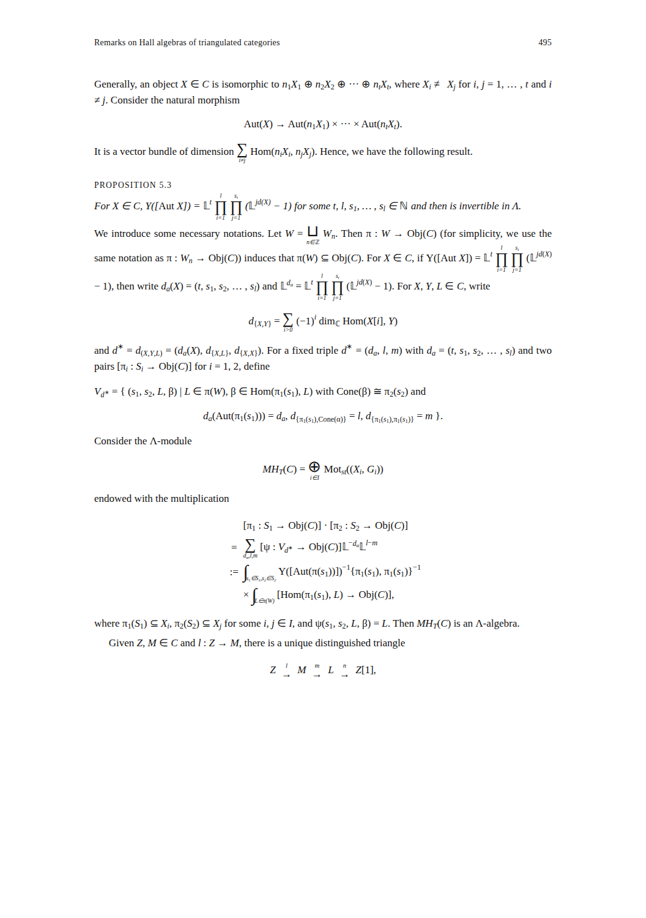Remarks on Hall algebras of triangulated categories 495
Generally, an object X ∈ C is isomorphic to n1X1 ⊕ n2X2 ⊕ ··· ⊕ ntXt, where Xi ≢ Xj for i, j = 1, … , t and i ≠ j. Consider the natural morphism
Aut(X) → Aut(n1X1) × ··· × Aut(ntXt).
It is a vector bundle of dimension ∑i≠j Hom(niXi, njXj). Hence, we have the following result.
Proposition 5.3
For X ∈ C, Υ([Aut X]) = 𝕃t l∏i=1 si∏j=1 (𝕃jd(X) − 1) for some t, l, s1, … , sl ∈ ℕ and then is invertible in Λ.
We introduce some necessary notations. Let W = ⊔n∈ℤ Wn. Then π : W → Obj(C) (for simplicity, we use the same notation as π : Wn → Obj(C)) induces that π(W) ⊆ Obj(C). For X ∈ C, if Υ([Aut X]) = 𝕃t l∏i=1 si∏j=1 (𝕃jd(X) − 1), then write da(X) = (t, s1, s2, … , sl) and 𝕃da = 𝕃t l∏i=1 si∏j=1 (𝕃jd(X) − 1). For X, Y, L ∈ C, write
d{X,Y} = ∑i>0 (−1)i dimℂ Hom(X[i], Y)
and d∗ = d(X,Y,L) = (da(X), d{X,L}, d{X,X}). For a fixed triple d∗ = (da, l, m) with da = (t, s1, s2, … , sl) and two pairs [πi : Si → Obj(C)] for i = 1, 2, define
Vd∗ = { (s1, s2, L, β) | L ∈ π(W), β ∈ Hom(π1(s1), L) with Cone(β) ≅ π2(s2) and
da(Aut(π1(s1))) = da, d{π1(s1),Cone(α)} = l, d{π1(s1),π1(s1)} = m }.
Consider the Λ-module
MHT(C) = ⊕i∈I Motst((Xi, Gi))
endowed with the multiplication
[π1 : S1 → Obj(C)] · [π2 : S2 → Obj(C)]
=
∑da,l,m [ψ : Vd∗ → Obj(C)] 𝕃−da𝕃l−m
:=
∫s1∈S1,s2∈S2 Υ([Aut(π(s1))])−1{π1(s1), π1(s1)}−1
× ∫L∈π(W) [Hom(π1(s1), L) → Obj(C)],
where π1(S1) ⊆ Xi, π2(S2) ⊆ Xj for some i, j ∈ I, and ψ(s1, s2, L, β) = L. Then MHT(C) is an Λ-algebra.
Given Z, M ∈ C and l : Z → M, there is a unique distinguished triangle
Z l→ M m→ L n→ Z[1],